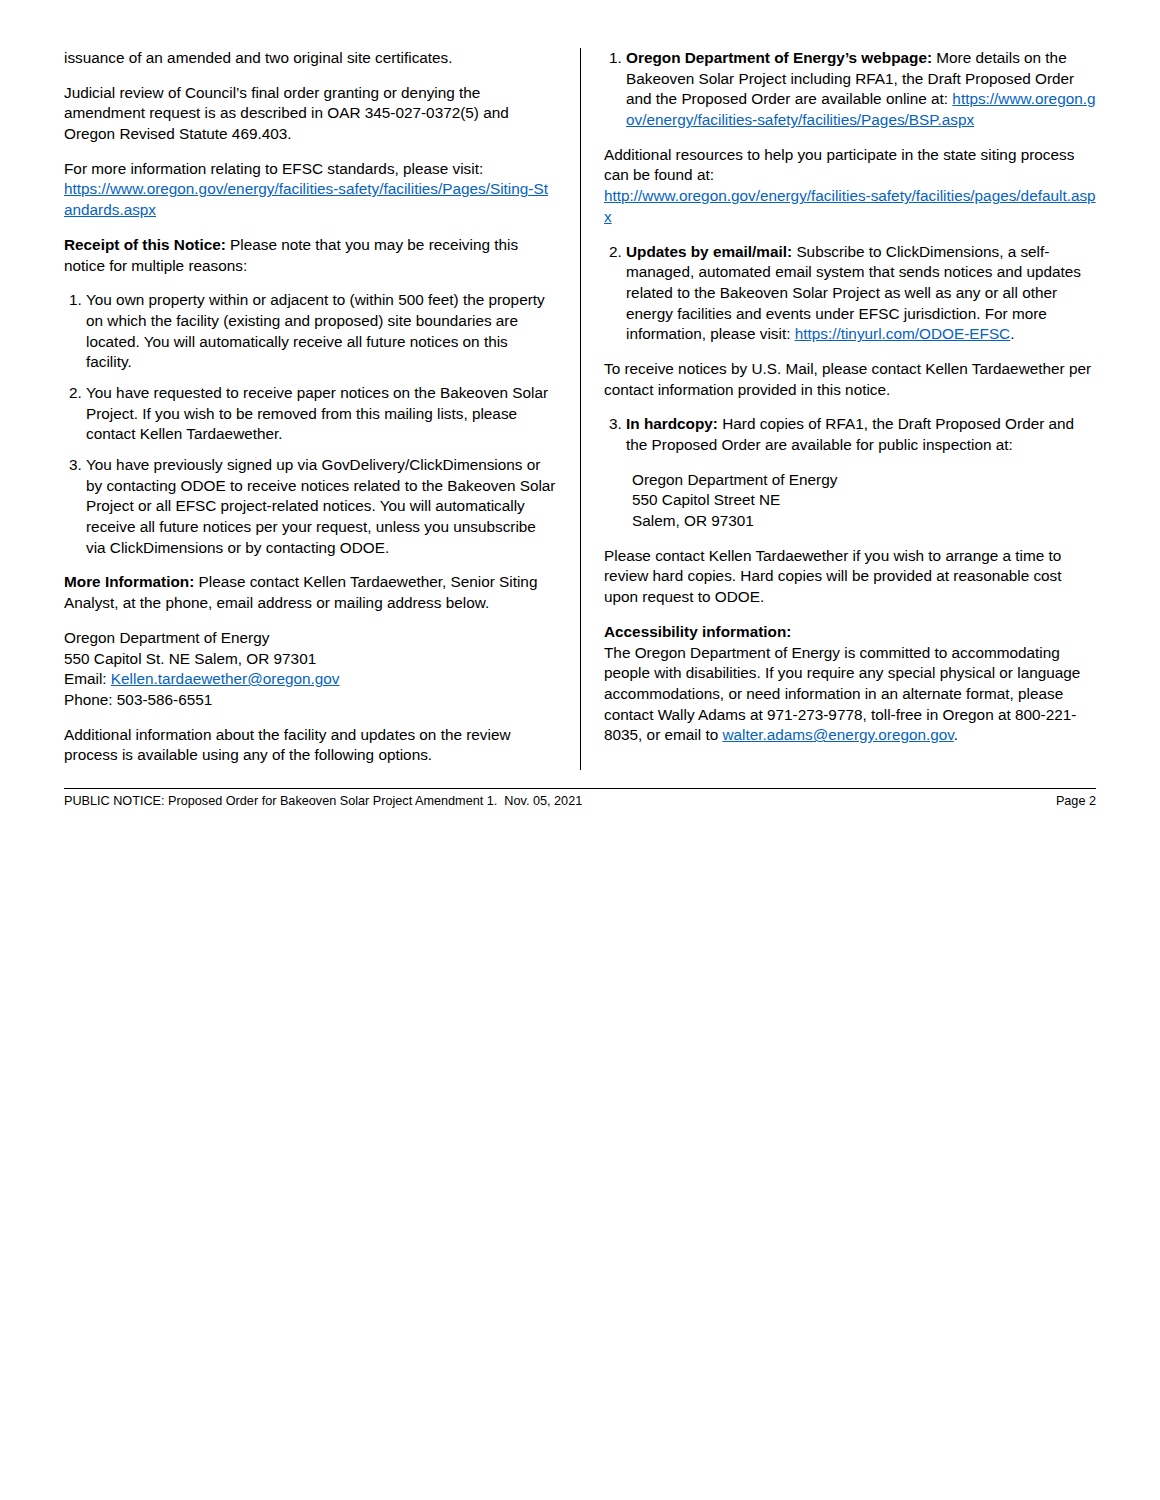issuance of an amended and two original site certificates.
Judicial review of Council’s final order granting or denying the amendment request is as described in OAR 345-027-0372(5) and Oregon Revised Statute 469.403.
For more information relating to EFSC standards, please visit:
https://www.oregon.gov/energy/facilities-safety/facilities/Pages/Siting-Standards.aspx
Receipt of this Notice: Please note that you may be receiving this notice for multiple reasons:
You own property within or adjacent to (within 500 feet) the property on which the facility (existing and proposed) site boundaries are located. You will automatically receive all future notices on this facility.
You have requested to receive paper notices on the Bakeoven Solar Project. If you wish to be removed from this mailing lists, please contact Kellen Tardaewether.
You have previously signed up via GovDelivery/ClickDimensions or by contacting ODOE to receive notices related to the Bakeoven Solar Project or all EFSC project-related notices. You will automatically receive all future notices per your request, unless you unsubscribe via ClickDimensions or by contacting ODOE.
More Information: Please contact Kellen Tardaewether, Senior Siting Analyst, at the phone, email address or mailing address below.
Oregon Department of Energy
550 Capitol St. NE Salem, OR 97301
Email: Kellen.tardaewether@oregon.gov
Phone: 503-586-6551
Additional information about the facility and updates on the review process is available using any of the following options.
Oregon Department of Energy’s webpage: More details on the Bakeoven Solar Project including RFA1, the Draft Proposed Order and the Proposed Order are available online at: https://www.oregon.gov/energy/facilities-safety/facilities/Pages/BSP.aspx
Additional resources to help you participate in the state siting process can be found at:
http://www.oregon.gov/energy/facilities-safety/facilities/pages/default.aspx
Updates by email/mail: Subscribe to ClickDimensions, a self-managed, automated email system that sends notices and updates related to the Bakeoven Solar Project as well as any or all other energy facilities and events under EFSC jurisdiction. For more information, please visit: https://tinyurl.com/ODOE-EFSC.
To receive notices by U.S. Mail, please contact Kellen Tardaewether per contact information provided in this notice.
In hardcopy: Hard copies of RFA1, the Draft Proposed Order and the Proposed Order are available for public inspection at:
Oregon Department of Energy
550 Capitol Street NE
Salem, OR 97301
Please contact Kellen Tardaewether if you wish to arrange a time to review hard copies. Hard copies will be provided at reasonable cost upon request to ODOE.
Accessibility information:
The Oregon Department of Energy is committed to accommodating people with disabilities. If you require any special physical or language accommodations, or need information in an alternate format, please contact Wally Adams at 971-273-9778, toll-free in Oregon at 800-221-8035, or email to walter.adams@energy.oregon.gov.
PUBLIC NOTICE: Proposed Order for Bakeoven Solar Project Amendment 1. Nov. 05, 2021 Page 2